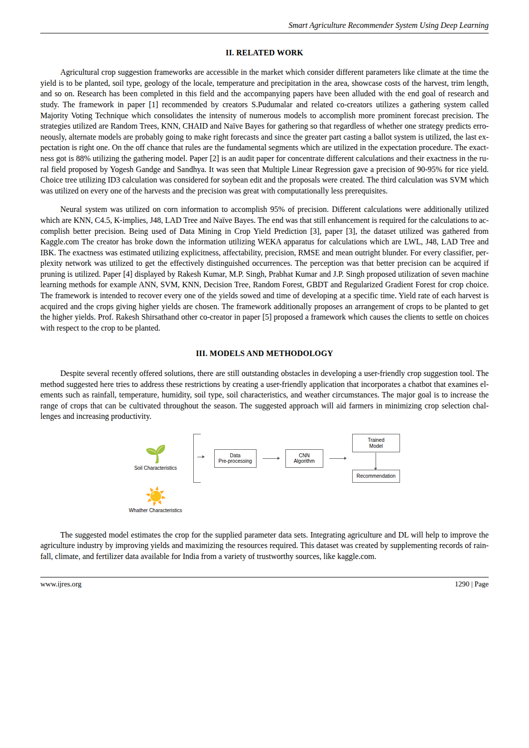Smart Agriculture Recommender System Using Deep Learning
II. RELATED WORK
Agricultural crop suggestion frameworks are accessible in the market which consider different parameters like climate at the time the yield is to be planted, soil type, geology of the locale, temperature and precipitation in the area, showcase costs of the harvest, trim length, and so on. Research has been completed in this field and the accompanying papers have been alluded with the end goal of research and study. The framework in paper [1] recommended by creators S.Pudumalar and related co-creators utilizes a gathering system called Majority Voting Technique which consolidates the intensity of numerous models to accomplish more prominent forecast precision. The strategies utilized are Random Trees, KNN, CHAID and Naïve Bayes for gathering so that regardless of whether one strategy predicts erroneously, alternate models are probably going to make right forecasts and since the greater part casting a ballot system is utilized, the last expectation is right one. On the off chance that rules are the fundamental segments which are utilized in the expectation procedure. The exactness got is 88% utilizing the gathering model. Paper [2] is an audit paper for concentrate different calculations and their exactness in the rural field proposed by Yogesh Gandge and Sandhya. It was seen that Multiple Linear Regression gave a precision of 90-95% for rice yield. Choice tree utilizing ID3 calculation was considered for soybean edit and the proposals were created. The third calculation was SVM which was utilized on every one of the harvests and the precision was great with computationally less prerequisites.
Neural system was utilized on corn information to accomplish 95% of precision. Different calculations were additionally utilized which are KNN, C4.5, K-implies, J48, LAD Tree and Naïve Bayes. The end was that still enhancement is required for the calculations to accomplish better precision. Being used of Data Mining in Crop Yield Prediction [3], paper [3], the dataset utilized was gathered from Kaggle.com The creator has broke down the information utilizing WEKA apparatus for calculations which are LWL, J48, LAD Tree and IBK. The exactness was estimated utilizing explicitness, affectability, precision, RMSE and mean outright blunder. For every classifier, perplexity network was utilized to get the effectively distinguished occurrences. The perception was that better precision can be acquired if pruning is utilized. Paper [4] displayed by Rakesh Kumar, M.P. Singh, Prabhat Kumar and J.P. Singh proposed utilization of seven machine learning methods for example ANN, SVM, KNN, Decision Tree, Random Forest, GBDT and Regularized Gradient Forest for crop choice. The framework is intended to recover every one of the yields sowed and time of developing at a specific time. Yield rate of each harvest is acquired and the crops giving higher yields are chosen. The framework additionally proposes an arrangement of crops to be planted to get the higher yields. Prof. Rakesh Shirsathand other co-creator in paper [5] proposed a framework which causes the clients to settle on choices with respect to the crop to be planted.
III. MODELS AND METHODOLOGY
Despite several recently offered solutions, there are still outstanding obstacles in developing a user-friendly crop suggestion tool. The method suggested here tries to address these restrictions by creating a user-friendly application that incorporates a chatbot that examines elements such as rainfall, temperature, humidity, soil type, soil characteristics, and weather circumstances. The major goal is to increase the range of crops that can be cultivated throughout the season. The suggested approach will aid farmers in minimizing crop selection challenges and increasing productivity.
| 🌱 Soil Characteristics | | Data Pre-processing | | CNN Algorithm | | Trained Model |
| Recommendation |
| ☀️ Whather Characteristics | |
The suggested model estimates the crop for the supplied parameter data sets. Integrating agriculture and DL will help to improve the agriculture industry by improving yields and maximizing the resources required. This dataset was created by supplementing records of rainfall, climate, and fertilizer data available for India from a variety of trustworthy sources, like kaggle.com.
www.ijres.org 1290 | Page